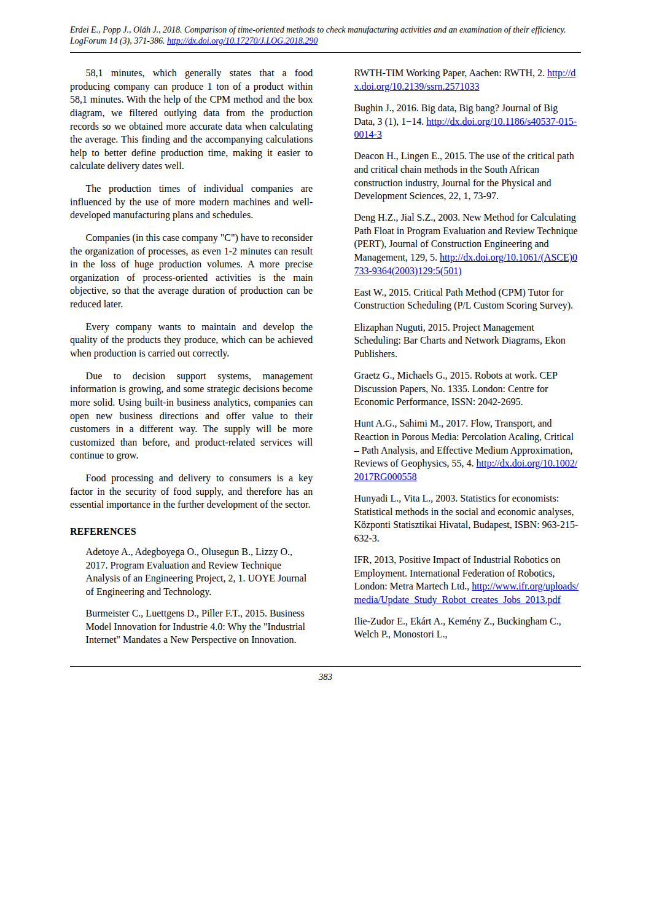Erdei E., Popp J., Oláh J., 2018. Comparison of time-oriented methods to check manufacturing activities and an examination of their efficiency. LogForum 14 (3), 371-386. http://dx.doi.org/10.17270/J.LOG.2018.290
58,1 minutes, which generally states that a food producing company can produce 1 ton of a product within 58,1 minutes. With the help of the CPM method and the box diagram, we filtered outlying data from the production records so we obtained more accurate data when calculating the average. This finding and the accompanying calculations help to better define production time, making it easier to calculate delivery dates well.
The production times of individual companies are influenced by the use of more modern machines and well-developed manufacturing plans and schedules.
Companies (in this case company "C") have to reconsider the organization of processes, as even 1-2 minutes can result in the loss of huge production volumes. A more precise organization of process-oriented activities is the main objective, so that the average duration of production can be reduced later.
Every company wants to maintain and develop the quality of the products they produce, which can be achieved when production is carried out correctly.
Due to decision support systems, management information is growing, and some strategic decisions become more solid. Using built-in business analytics, companies can open new business directions and offer value to their customers in a different way. The supply will be more customized than before, and product-related services will continue to grow.
Food processing and delivery to consumers is a key factor in the security of food supply, and therefore has an essential importance in the further development of the sector.
REFERENCES
Adetoye A., Adegboyega O., Olusegun B., Lizzy O., 2017. Program Evaluation and Review Technique Analysis of an Engineering Project, 2, 1. UOYE Journal of Engineering and Technology.
Burmeister C., Luettgens D., Piller F.T., 2015. Business Model Innovation for Industrie 4.0: Why the "Industrial Internet" Mandates a New Perspective on Innovation. RWTH-TIM Working Paper, Aachen: RWTH, 2. http://dx.doi.org/10.2139/ssrn.2571033
Bughin J., 2016. Big data, Big bang? Journal of Big Data, 3 (1), 1−14. http://dx.doi.org/10.1186/s40537-015-0014-3
Deacon H., Lingen E., 2015. The use of the critical path and critical chain methods in the South African construction industry, Journal for the Physical and Development Sciences, 22, 1, 73-97.
Deng H.Z., Jial S.Z., 2003. New Method for Calculating Path Float in Program Evaluation and Review Technique (PERT), Journal of Construction Engineering and Management, 129, 5. http://dx.doi.org/10.1061/(ASCE)0733-9364(2003)129:5(501)
East W., 2015. Critical Path Method (CPM) Tutor for Construction Scheduling (P/L Custom Scoring Survey).
Elizaphan Nuguti, 2015. Project Management Scheduling: Bar Charts and Network Diagrams, Ekon Publishers.
Graetz G., Michaels G., 2015. Robots at work. CEP Discussion Papers, No. 1335. London: Centre for Economic Performance, ISSN: 2042-2695.
Hunt A.G., Sahimi M., 2017. Flow, Transport, and Reaction in Porous Media: Percolation Acaling, Critical – Path Analysis, and Effective Medium Approximation, Reviews of Geophysics, 55, 4. http://dx.doi.org/10.1002/2017RG000558
Hunyadi L., Vita L., 2003. Statistics for economists: Statistical methods in the social and economic analyses, Központi Statisztikai Hivatal, Budapest, ISBN: 963-215-632-3.
IFR, 2013, Positive Impact of Industrial Robotics on Employment. International Federation of Robotics, London: Metra Martech Ltd., http://www.ifr.org/uploads/media/Update_Study_Robot_creates_Jobs_2013.pdf
Ilie-Zudor E., Ekárt A., Kemény Z., Buckingham C., Welch P., Monostori L.,
383